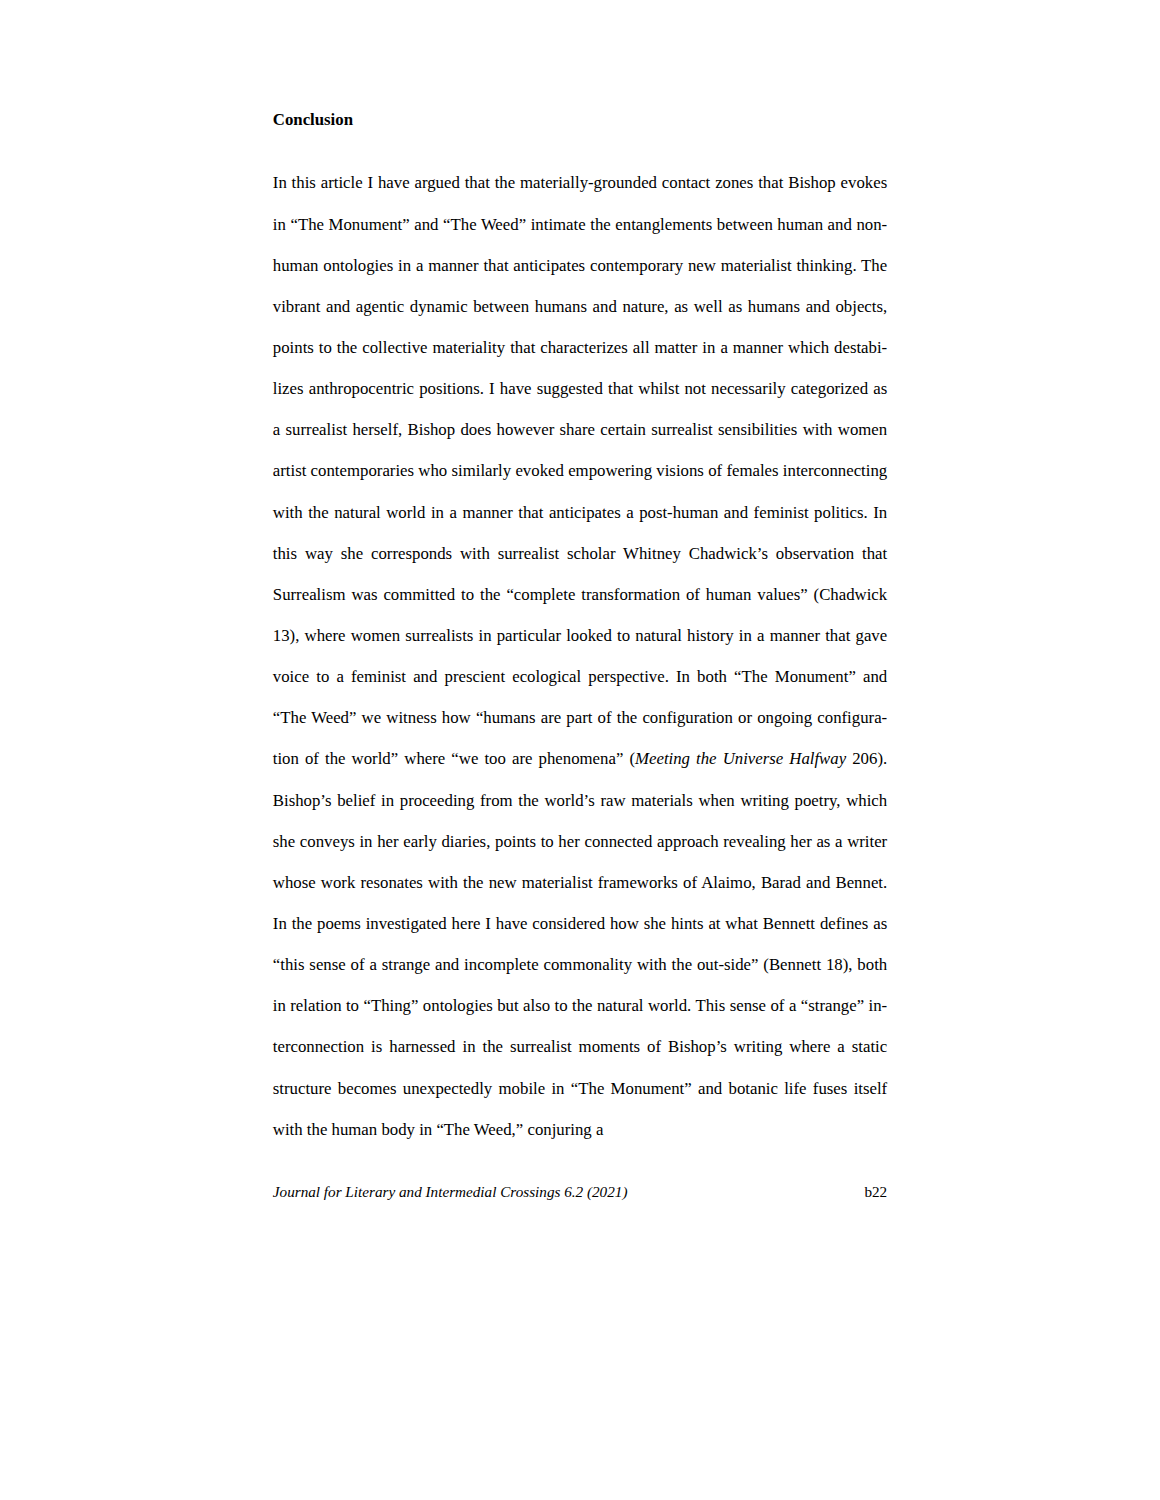Conclusion
In this article I have argued that the materially-grounded contact zones that Bishop evokes in “The Monument” and “The Weed” intimate the entanglements between human and non-human ontologies in a manner that anticipates contemporary new materialist thinking. The vibrant and agentic dynamic between humans and nature, as well as humans and objects, points to the collective materiality that characterizes all matter in a manner which destabilizes anthropocentric positions. I have suggested that whilst not necessarily categorized as a surrealist herself, Bishop does however share certain surrealist sensibilities with women artist contemporaries who similarly evoked empowering visions of females interconnecting with the natural world in a manner that anticipates a post-human and feminist politics. In this way she corresponds with surrealist scholar Whitney Chadwick’s observation that Surrealism was committed to the “complete transformation of human values” (Chadwick 13), where women surrealists in particular looked to natural history in a manner that gave voice to a feminist and prescient ecological perspective. In both “The Monument” and “The Weed” we witness how “humans are part of the configuration or ongoing configuration of the world” where “we too are phenomena” (Meeting the Universe Halfway 206). Bishop’s belief in proceeding from the world’s raw materials when writing poetry, which she conveys in her early diaries, points to her connected approach revealing her as a writer whose work resonates with the new materialist frameworks of Alaimo, Barad and Bennet. In the poems investigated here I have considered how she hints at what Bennett defines as “this sense of a strange and incomplete commonality with the out-side” (Bennett 18), both in relation to “Thing” ontologies but also to the natural world. This sense of a “strange” interconnection is harnessed in the surrealist moments of Bishop’s writing where a static structure becomes unexpectedly mobile in “The Monument” and botanic life fuses itself with the human body in “The Weed,” conjuring a
Journal for Literary and Intermedial Crossings 6.2 (2021) b22